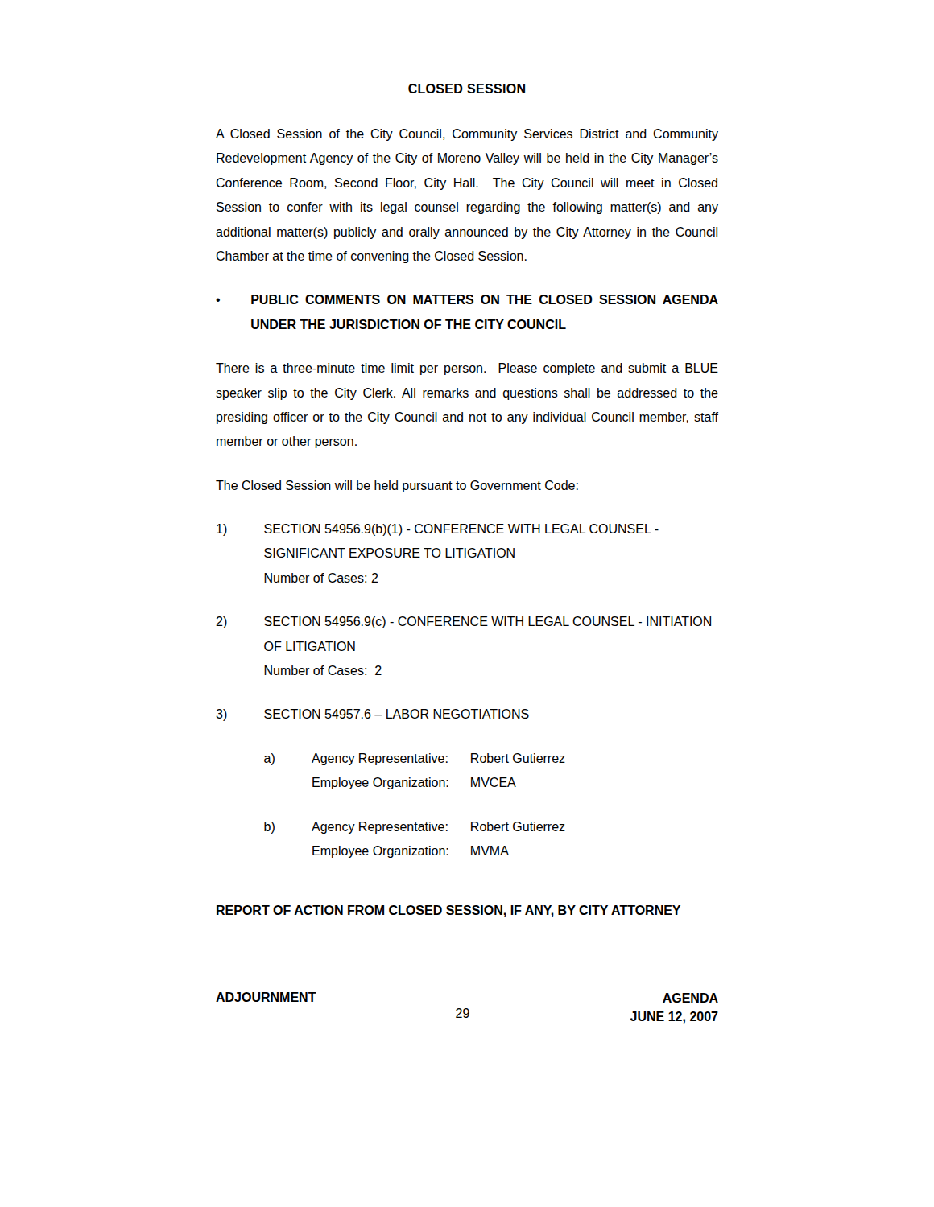CLOSED SESSION
A Closed Session of the City Council, Community Services District and Community Redevelopment Agency of the City of Moreno Valley will be held in the City Manager’s Conference Room, Second Floor, City Hall. The City Council will meet in Closed Session to confer with its legal counsel regarding the following matter(s) and any additional matter(s) publicly and orally announced by the City Attorney in the Council Chamber at the time of convening the Closed Session.
•
PUBLIC COMMENTS ON MATTERS ON THE CLOSED SESSION AGENDA UNDER THE JURISDICTION OF THE CITY COUNCIL
There is a three-minute time limit per person. Please complete and submit a BLUE speaker slip to the City Clerk. All remarks and questions shall be addressed to the presiding officer or to the City Council and not to any individual Council member, staff member or other person.
The Closed Session will be held pursuant to Government Code:
1)
SECTION 54956.9(b)(1) - CONFERENCE WITH LEGAL COUNSEL - SIGNIFICANT EXPOSURE TO LITIGATION Number of Cases: 2
2)
SECTION 54956.9(c) - CONFERENCE WITH LEGAL COUNSEL - INITIATION OF LITIGATION Number of Cases: 2
3)
SECTION 54957.6 – LABOR NEGOTIATIONS
a)
Agency Representative: Robert Gutierrez
Employee Organization: MVCEA
b)
Agency Representative: Robert Gutierrez
Employee Organization: MVMA
REPORT OF ACTION FROM CLOSED SESSION, IF ANY, BY CITY ATTORNEY
ADJOURNMENT
29
AGENDA
JUNE 12, 2007